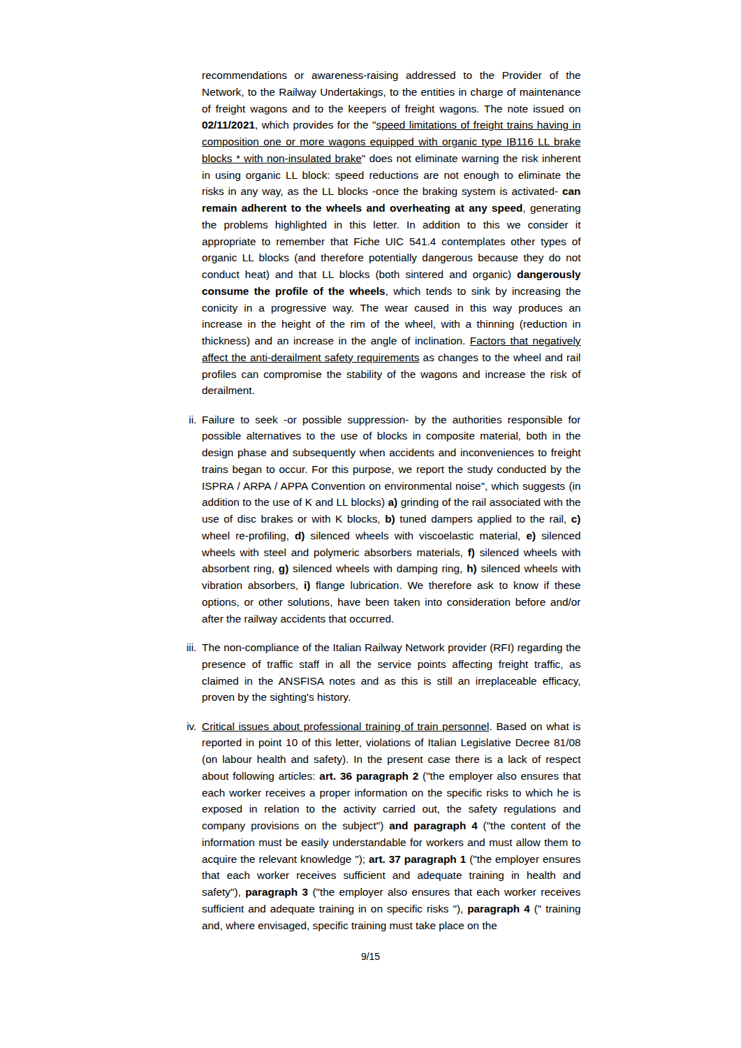recommendations or awareness-raising addressed to the Provider of the Network, to the Railway Undertakings, to the entities in charge of maintenance of freight wagons and to the keepers of freight wagons. The note issued on 02/11/2021, which provides for the "speed limitations of freight trains having in composition one or more wagons equipped with organic type IB116 LL brake blocks * with non-insulated brake" does not eliminate warning the risk inherent in using organic LL block: speed reductions are not enough to eliminate the risks in any way, as the LL blocks -once the braking system is activated- can remain adherent to the wheels and overheating at any speed, generating the problems highlighted in this letter. In addition to this we consider it appropriate to remember that Fiche UIC 541.4 contemplates other types of organic LL blocks (and therefore potentially dangerous because they do not conduct heat) and that LL blocks (both sintered and organic) dangerously consume the profile of the wheels, which tends to sink by increasing the conicity in a progressive way. The wear caused in this way produces an increase in the height of the rim of the wheel, with a thinning (reduction in thickness) and an increase in the angle of inclination. Factors that negatively affect the anti-derailment safety requirements as changes to the wheel and rail profiles can compromise the stability of the wagons and increase the risk of derailment.
ii. Failure to seek -or possible suppression- by the authorities responsible for possible alternatives to the use of blocks in composite material, both in the design phase and subsequently when accidents and inconveniences to freight trains began to occur. For this purpose, we report the study conducted by the ISPRA / ARPA / APPA Convention on environmental noise", which suggests (in addition to the use of K and LL blocks) a) grinding of the rail associated with the use of disc brakes or with K blocks, b) tuned dampers applied to the rail, c) wheel re-profiling, d) silenced wheels with viscoelastic material, e) silenced wheels with steel and polymeric absorbers materials, f) silenced wheels with absorbent ring, g) silenced wheels with damping ring, h) silenced wheels with vibration absorbers, i) flange lubrication. We therefore ask to know if these options, or other solutions, have been taken into consideration before and/or after the railway accidents that occurred.
iii. The non-compliance of the Italian Railway Network provider (RFI) regarding the presence of traffic staff in all the service points affecting freight traffic, as claimed in the ANSFISA notes and as this is still an irreplaceable efficacy, proven by the sighting's history.
iv. Critical issues about professional training of train personnel. Based on what is reported in point 10 of this letter, violations of Italian Legislative Decree 81/08 (on labour health and safety). In the present case there is a lack of respect about following articles: art. 36 paragraph 2 ("the employer also ensures that each worker receives a proper information on the specific risks to which he is exposed in relation to the activity carried out, the safety regulations and company provisions on the subject") and paragraph 4 ("the content of the information must be easily understandable for workers and must allow them to acquire the relevant knowledge "); art. 37 paragraph 1 ("the employer ensures that each worker receives sufficient and adequate training in health and safety"), paragraph 3 ("the employer also ensures that each worker receives sufficient and adequate training in on specific risks "), paragraph 4 (" training and, where envisaged, specific training must take place on the
9/15